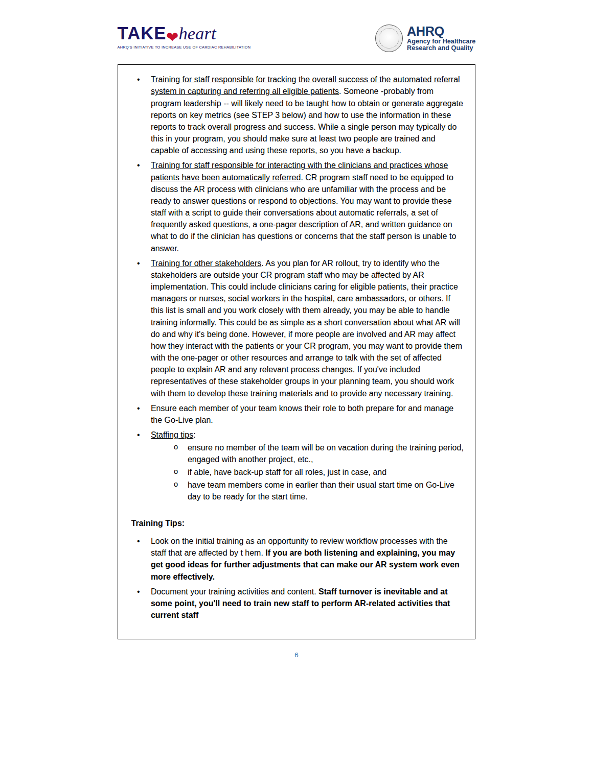TAKE❤heart
AHRQ's Initiative To Increase Use of Cardiac Rehabilitation
AHRQ
Agency for Healthcare
Research and Quality
Training for staff responsible for tracking the overall success of the automated referral system in capturing and referring all eligible patients. Someone -probably from program leadership -- will likely need to be taught how to obtain or generate aggregate reports on key metrics (see STEP 3 below) and how to use the information in these reports to track overall progress and success. While a single person may typically do this in your program, you should make sure at least two people are trained and capable of accessing and using these reports, so you have a backup.
Training for staff responsible for interacting with the clinicians and practices whose patients have been automatically referred. CR program staff need to be equipped to discuss the AR process with clinicians who are unfamiliar with the process and be ready to answer questions or respond to objections. You may want to provide these staff with a script to guide their conversations about automatic referrals, a set of frequently asked questions, a one-pager description of AR, and written guidance on what to do if the clinician has questions or concerns that the staff person is unable to answer.
Training for other stakeholders. As you plan for AR rollout, try to identify who the stakeholders are outside your CR program staff who may be affected by AR implementation. This could include clinicians caring for eligible patients, their practice managers or nurses, social workers in the hospital, care ambassadors, or others. If this list is small and you work closely with them already, you may be able to handle training informally. This could be as simple as a short conversation about what AR will do and why it's being done. However, if more people are involved and AR may affect how they interact with the patients or your CR program, you may want to provide them with the one-pager or other resources and arrange to talk with the set of affected people to explain AR and any relevant process changes. If you've included representatives of these stakeholder groups in your planning team, you should work with them to develop these training materials and to provide any necessary training.
Ensure each member of your team knows their role to both prepare for and manage the Go-Live plan.
Staffing tips:
ensure no member of the team will be on vacation during the training period, engaged with another project, etc.,
if able, have back-up staff for all roles, just in case, and
have team members come in earlier than their usual start time on Go-Live day to be ready for the start time.
Training Tips:
Look on the initial training as an opportunity to review workflow processes with the staff that are affected by t hem. If you are both listening and explaining, you may get good ideas for further adjustments that can make our AR system work even more effectively.
Document your training activities and content. Staff turnover is inevitable and at some point, you'll need to train new staff to perform AR-related activities that current staff
6